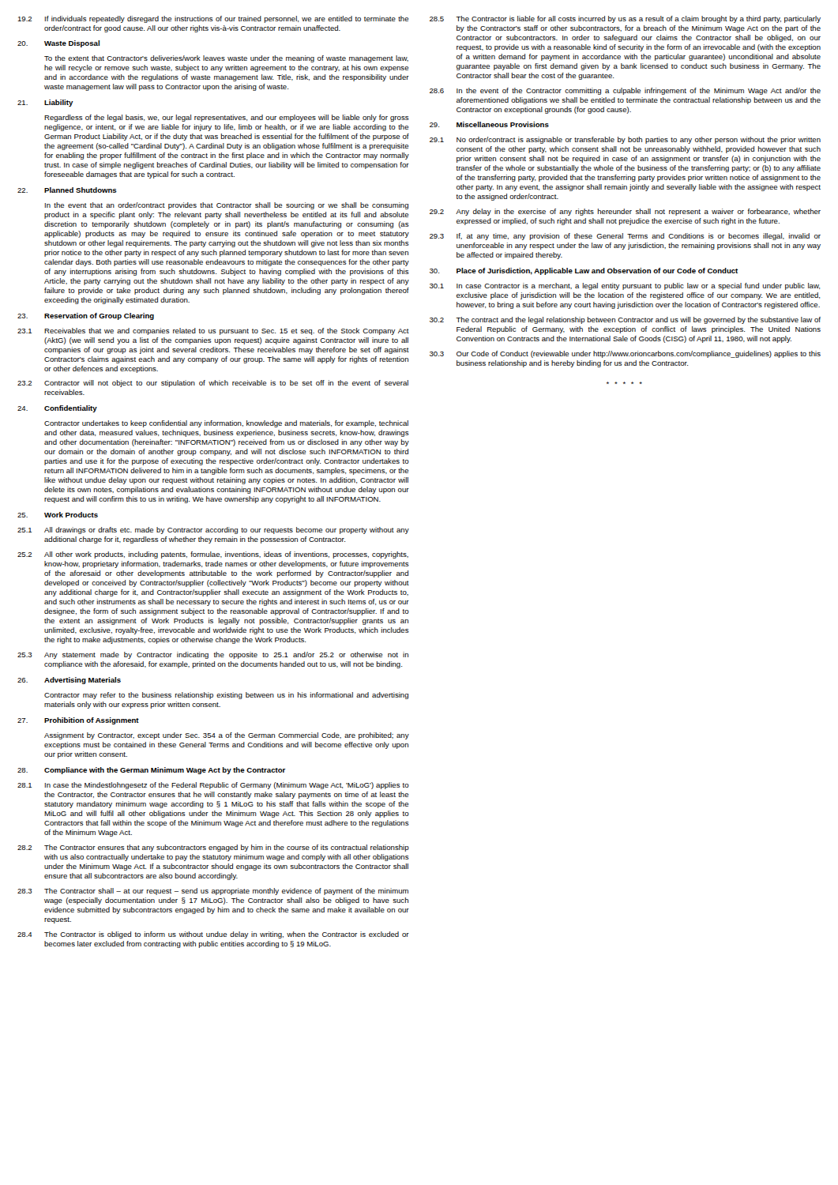19.2
If individuals repeatedly disregard the instructions of our trained personnel, we are entitled to terminate the order/contract for good cause. All our other rights vis-à-vis Contractor remain unaffected.
20.
Waste Disposal
To the extent that Contractor's deliveries/work leaves waste under the meaning of waste management law, he will recycle or remove such waste, subject to any written agreement to the contrary, at his own expense and in accordance with the regulations of waste management law. Title, risk, and the responsibility under waste management law will pass to Contractor upon the arising of waste.
21.
Liability
Regardless of the legal basis, we, our legal representatives, and our employees will be liable only for gross negligence, or intent, or if we are liable for injury to life, limb or health, or if we are liable according to the German Product Liability Act, or if the duty that was breached is essential for the fulfilment of the purpose of the agreement (so-called "Cardinal Duty"). A Cardinal Duty is an obligation whose fulfilment is a prerequisite for enabling the proper fulfillment of the contract in the first place and in which the Contractor may normally trust. In case of simple negligent breaches of Cardinal Duties, our liability will be limited to compensation for foreseeable damages that are typical for such a contract.
22.
Planned Shutdowns
In the event that an order/contract provides that Contractor shall be sourcing or we shall be consuming product in a specific plant only: The relevant party shall nevertheless be entitled at its full and absolute discretion to temporarily shutdown (completely or in part) its plant/s manufacturing or consuming (as applicable) products as may be required to ensure its continued safe operation or to meet statutory shutdown or other legal requirements. The party carrying out the shutdown will give not less than six months prior notice to the other party in respect of any such planned temporary shutdown to last for more than seven calendar days. Both parties will use reasonable endeavours to mitigate the consequences for the other party of any interruptions arising from such shutdowns. Subject to having complied with the provisions of this Article, the party carrying out the shutdown shall not have any liability to the other party in respect of any failure to provide or take product during any such planned shutdown, including any prolongation thereof exceeding the originally estimated duration.
23.
Reservation of Group Clearing
23.1
Receivables that we and companies related to us pursuant to Sec. 15 et seq. of the Stock Company Act (AktG) (we will send you a list of the companies upon request) acquire against Contractor will inure to all companies of our group as joint and several creditors. These receivables may therefore be set off against Contractor's claims against each and any company of our group. The same will apply for rights of retention or other defences and exceptions.
23.2
Contractor will not object to our stipulation of which receivable is to be set off in the event of several receivables.
24.
Confidentiality
Contractor undertakes to keep confidential any information, knowledge and materials, for example, technical and other data, measured values, techniques, business experience, business secrets, know-how, drawings and other documentation (hereinafter: "INFORMATION") received from us or disclosed in any other way by our domain or the domain of another group company, and will not disclose such INFORMATION to third parties and use it for the purpose of executing the respective order/contract only. Contractor undertakes to return all INFORMATION delivered to him in a tangible form such as documents, samples, specimens, or the like without undue delay upon our request without retaining any copies or notes. In addition, Contractor will delete its own notes, compilations and evaluations containing INFORMATION without undue delay upon our request and will confirm this to us in writing. We have ownership any copyright to all INFORMATION.
25.
Work Products
25.1
All drawings or drafts etc. made by Contractor according to our requests become our property without any additional charge for it, regardless of whether they remain in the possession of Contractor.
25.2
All other work products, including patents, formulae, inventions, ideas of inventions, processes, copyrights, know-how, proprietary information, trademarks, trade names or other developments, or future improvements of the aforesaid or other developments attributable to the work performed by Contractor/supplier and developed or conceived by Contractor/supplier (collectively "Work Products") become our property without any additional charge for it, and Contractor/supplier shall execute an assignment of the Work Products to, and such other instruments as shall be necessary to secure the rights and interest in such Items of, us or our designee, the form of such assignment subject to the reasonable approval of Contractor/supplier. If and to the extent an assignment of Work Products is legally not possible, Contractor/supplier grants us an unlimited, exclusive, royalty-free, irrevocable and worldwide right to use the Work Products, which includes the right to make adjustments, copies or otherwise change the Work Products.
25.3
Any statement made by Contractor indicating the opposite to 25.1 and/or 25.2 or otherwise not in compliance with the aforesaid, for example, printed on the documents handed out to us, will not be binding.
26.
Advertising Materials
Contractor may refer to the business relationship existing between us in his informational and advertising materials only with our express prior written consent.
27.
Prohibition of Assignment
Assignment by Contractor, except under Sec. 354 a of the German Commercial Code, are prohibited; any exceptions must be contained in these General Terms and Conditions and will become effective only upon our prior written consent.
28.
Compliance with the German Minimum Wage Act by the Contractor
28.1
In case the Mindestlohngesetz of the Federal Republic of Germany (Minimum Wage Act, 'MiLoG') applies to the Contractor, the Contractor ensures that he will constantly make salary payments on time of at least the statutory mandatory minimum wage according to § 1 MiLoG to his staff that falls within the scope of the MiLoG and will fulfil all other obligations under the Minimum Wage Act. This Section 28 only applies to Contractors that fall within the scope of the Minimum Wage Act and therefore must adhere to the regulations of the Minimum Wage Act.
28.2
The Contractor ensures that any subcontractors engaged by him in the course of its contractual relationship with us also contractually undertake to pay the statutory minimum wage and comply with all other obligations under the Minimum Wage Act. If a subcontractor should engage its own subcontractors the Contractor shall ensure that all subcontractors are also bound accordingly.
28.3
The Contractor shall – at our request – send us appropriate monthly evidence of payment of the minimum wage (especially documentation under § 17 MiLoG). The Contractor shall also be obliged to have such evidence submitted by subcontractors engaged by him and to check the same and make it available on our request.
28.4
The Contractor is obliged to inform us without undue delay in writing, when the Contractor is excluded or becomes later excluded from contracting with public entities according to § 19 MiLoG.
28.5
The Contractor is liable for all costs incurred by us as a result of a claim brought by a third party, particularly by the Contractor's staff or other subcontractors, for a breach of the Minimum Wage Act on the part of the Contractor or subcontractors. In order to safeguard our claims the Contractor shall be obliged, on our request, to provide us with a reasonable kind of security in the form of an irrevocable and (with the exception of a written demand for payment in accordance with the particular guarantee) unconditional and absolute guarantee payable on first demand given by a bank licensed to conduct such business in Germany. The Contractor shall bear the cost of the guarantee.
28.6
In the event of the Contractor committing a culpable infringement of the Minimum Wage Act and/or the aforementioned obligations we shall be entitled to terminate the contractual relationship between us and the Contractor on exceptional grounds (for good cause).
29.
Miscellaneous Provisions
29.1
No order/contract is assignable or transferable by both parties to any other person without the prior written consent of the other party, which consent shall not be unreasonably withheld, provided however that such prior written consent shall not be required in case of an assignment or transfer (a) in conjunction with the transfer of the whole or substantially the whole of the business of the transferring party; or (b) to any affiliate of the transferring party, provided that the transferring party provides prior written notice of assignment to the other party. In any event, the assignor shall remain jointly and severally liable with the assignee with respect to the assigned order/contract.
29.2
Any delay in the exercise of any rights hereunder shall not represent a waiver or forbearance, whether expressed or implied, of such right and shall not prejudice the exercise of such right in the future.
29.3
If, at any time, any provision of these General Terms and Conditions is or becomes illegal, invalid or unenforceable in any respect under the law of any jurisdiction, the remaining provisions shall not in any way be affected or impaired thereby.
30.
Place of Jurisdiction, Applicable Law and Observation of our Code of Conduct
30.1
In case Contractor is a merchant, a legal entity pursuant to public law or a special fund under public law, exclusive place of jurisdiction will be the location of the registered office of our company. We are entitled, however, to bring a suit before any court having jurisdiction over the location of Contractor's registered office.
30.2
The contract and the legal relationship between Contractor and us will be governed by the substantive law of Federal Republic of Germany, with the exception of conflict of laws principles. The United Nations Convention on Contracts and the International Sale of Goods (CISG) of April 11, 1980, will not apply.
30.3
Our Code of Conduct (reviewable under http://www.orioncarbons.com/compliance_guidelines) applies to this business relationship and is hereby binding for us and the Contractor.
* * * * *